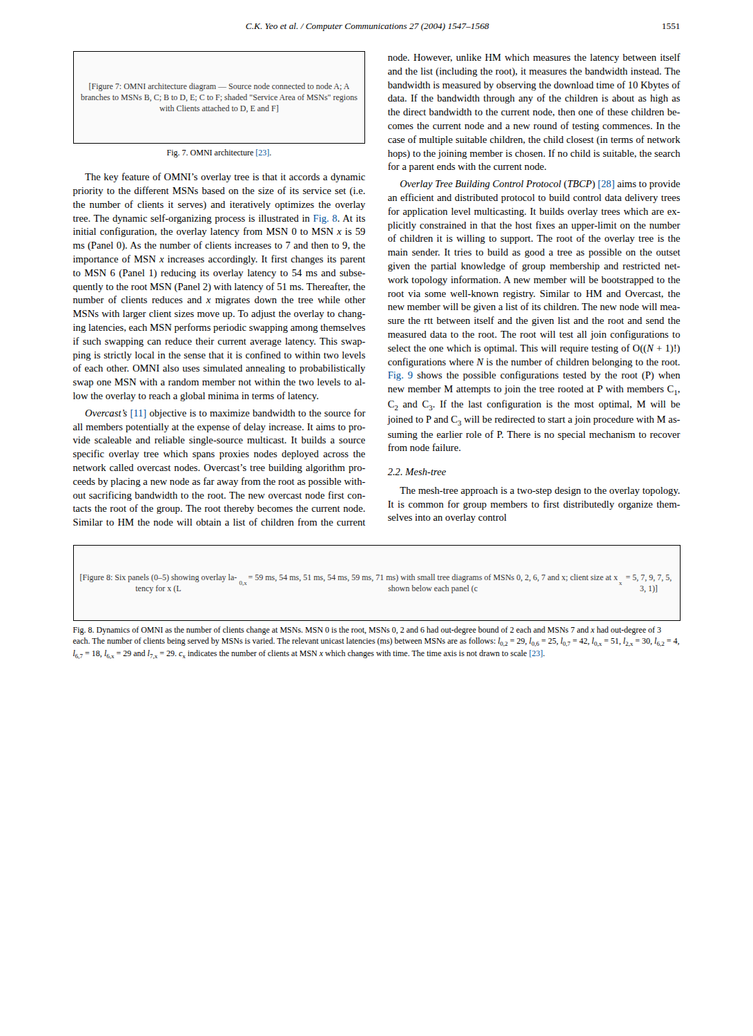C.K. Yeo et al. / Computer Communications 27 (2004) 1547–1568 1551
[Figure 7: OMNI architecture diagram — Source node connected to node A; A branches to MSNs B, C; B to D, E; C to F; shaded "Service Area of MSNs" regions with Clients attached to D, E and F]
Fig. 7. OMNI architecture [23].
The key feature of OMNI’s overlay tree is that it accords a dynamic priority to the different MSNs based on the size of its service set (i.e. the number of clients it serves) and iteratively optimizes the overlay tree. The dynamic self-organizing process is illustrated in Fig. 8. At its initial configuration, the overlay latency from MSN 0 to MSN x is 59 ms (Panel 0). As the number of clients increases to 7 and then to 9, the importance of MSN x increases accordingly. It first changes its parent to MSN 6 (Panel 1) reducing its overlay latency to 54 ms and subsequently to the root MSN (Panel 2) with latency of 51 ms. Thereafter, the number of clients reduces and x migrates down the tree while other MSNs with larger client sizes move up. To adjust the overlay to changing latencies, each MSN performs periodic swapping among themselves if such swapping can reduce their current average latency. This swapping is strictly local in the sense that it is confined to within two levels of each other. OMNI also uses simulated annealing to probabilistically swap one MSN with a random member not within the two levels to allow the overlay to reach a global minima in terms of latency.
Overcast’s [11] objective is to maximize bandwidth to the source for all members potentially at the expense of delay increase. It aims to provide scaleable and reliable single-source multicast. It builds a source specific overlay tree which spans proxies nodes deployed across the network called overcast nodes. Overcast’s tree building algorithm proceeds by placing a new node as far away from the root as possible without sacrificing bandwidth to the root. The new overcast node first contacts the root of the group. The root thereby becomes the current node. Similar to HM the node will obtain a list of children from the current node. However, unlike HM which measures the latency between itself and the list (including the root), it measures the bandwidth instead. The bandwidth is measured by observing the download time of 10 Kbytes of data. If the bandwidth through any of the children is about as high as the direct bandwidth to the current node, then one of these children becomes the current node and a new round of testing commences. In the case of multiple suitable children, the child closest (in terms of network hops) to the joining member is chosen. If no child is suitable, the search for a parent ends with the current node.
Overlay Tree Building Control Protocol (TBCP) [28] aims to provide an efficient and distributed protocol to build control data delivery trees for application level multicasting. It builds overlay trees which are explicitly constrained in that the host fixes an upper-limit on the number of children it is willing to support. The root of the overlay tree is the main sender. It tries to build as good a tree as possible on the outset given the partial knowledge of group membership and restricted network topology information. A new member will be bootstrapped to the root via some well-known registry. Similar to HM and Overcast, the new member will be given a list of its children. The new node will measure the rtt between itself and the given list and the root and send the measured data to the root. The root will test all join configurations to select the one which is optimal. This will require testing of O((N + 1)!) configurations where N is the number of children belonging to the root. Fig. 9 shows the possible configurations tested by the root (P) when new member M attempts to join the tree rooted at P with members C1, C2 and C3. If the last configuration is the most optimal, M will be joined to P and C3 will be redirected to start a join procedure with M assuming the earlier role of P. There is no special mechanism to recover from node failure.
2.2. Mesh-tree
The mesh-tree approach is a two-step design to the overlay topology. It is common for group members to first distributedly organize themselves into an overlay control
[Figure 8: Six panels (0–5) showing overlay latency for x (L0,x = 59 ms, 54 ms, 51 ms, 54 ms, 59 ms, 71 ms) with small tree diagrams of MSNs 0, 2, 6, 7 and x; client size at x shown below each panel (cx = 5, 7, 9, 7, 5, 3, 1)]
Fig. 8. Dynamics of OMNI as the number of clients change at MSNs. MSN 0 is the root, MSNs 0, 2 and 6 had out-degree bound of 2 each and MSNs 7 and x had out-degree of 3 each. The number of clients being served by MSNs is varied. The relevant unicast latencies (ms) between MSNs are as follows: l0,2 = 29, l0,6 = 25, l0,7 = 42, l0,x = 51, l2,x = 30, l6,2 = 4, l6,7 = 18, l6,x = 29 and l7,x = 29. cx indicates the number of clients at MSN x which changes with time. The time axis is not drawn to scale [23].